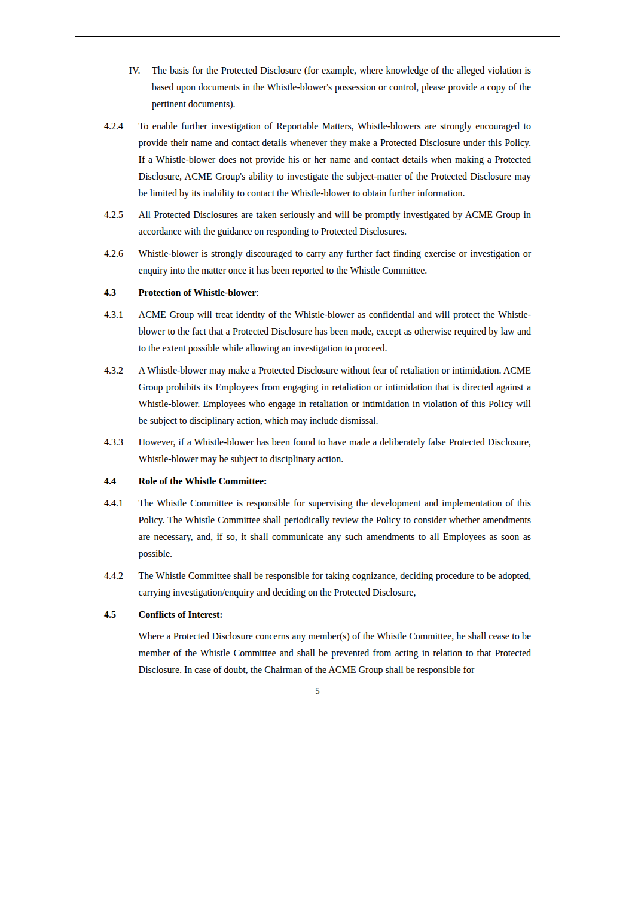IV. The basis for the Protected Disclosure (for example, where knowledge of the alleged violation is based upon documents in the Whistle-blower's possession or control, please provide a copy of the pertinent documents).
4.2.4 To enable further investigation of Reportable Matters, Whistle-blowers are strongly encouraged to provide their name and contact details whenever they make a Protected Disclosure under this Policy. If a Whistle-blower does not provide his or her name and contact details when making a Protected Disclosure, ACME Group's ability to investigate the subject-matter of the Protected Disclosure may be limited by its inability to contact the Whistle-blower to obtain further information.
4.2.5 All Protected Disclosures are taken seriously and will be promptly investigated by ACME Group in accordance with the guidance on responding to Protected Disclosures.
4.2.6 Whistle-blower is strongly discouraged to carry any further fact finding exercise or investigation or enquiry into the matter once it has been reported to the Whistle Committee.
4.3
Protection of Whistle-blower
:
4.3.1 ACME Group will treat identity of the Whistle-blower as confidential and will protect the Whistle-blower to the fact that a Protected Disclosure has been made, except as otherwise required by law and to the extent possible while allowing an investigation to proceed.
4.3.2 A Whistle-blower may make a Protected Disclosure without fear of retaliation or intimidation. ACME Group prohibits its Employees from engaging in retaliation or intimidation that is directed against a Whistle-blower. Employees who engage in retaliation or intimidation in violation of this Policy will be subject to disciplinary action, which may include dismissal.
4.3.3 However, if a Whistle-blower has been found to have made a deliberately false Protected Disclosure, Whistle-blower may be subject to disciplinary action.
4.4
Role of the Whistle Committee:
4.4.1 The Whistle Committee is responsible for supervising the development and implementation of this Policy. The Whistle Committee shall periodically review the Policy to consider whether amendments are necessary, and, if so, it shall communicate any such amendments to all Employees as soon as possible.
4.4.2 The Whistle Committee shall be responsible for taking cognizance, deciding procedure to be adopted, carrying investigation/enquiry and deciding on the Protected Disclosure,
4.5
Conflicts of Interest:
Where a Protected Disclosure concerns any member(s) of the Whistle Committee, he shall cease to be member of the Whistle Committee and shall be prevented from acting in relation to that Protected Disclosure. In case of doubt, the Chairman of the ACME Group shall be responsible for
5